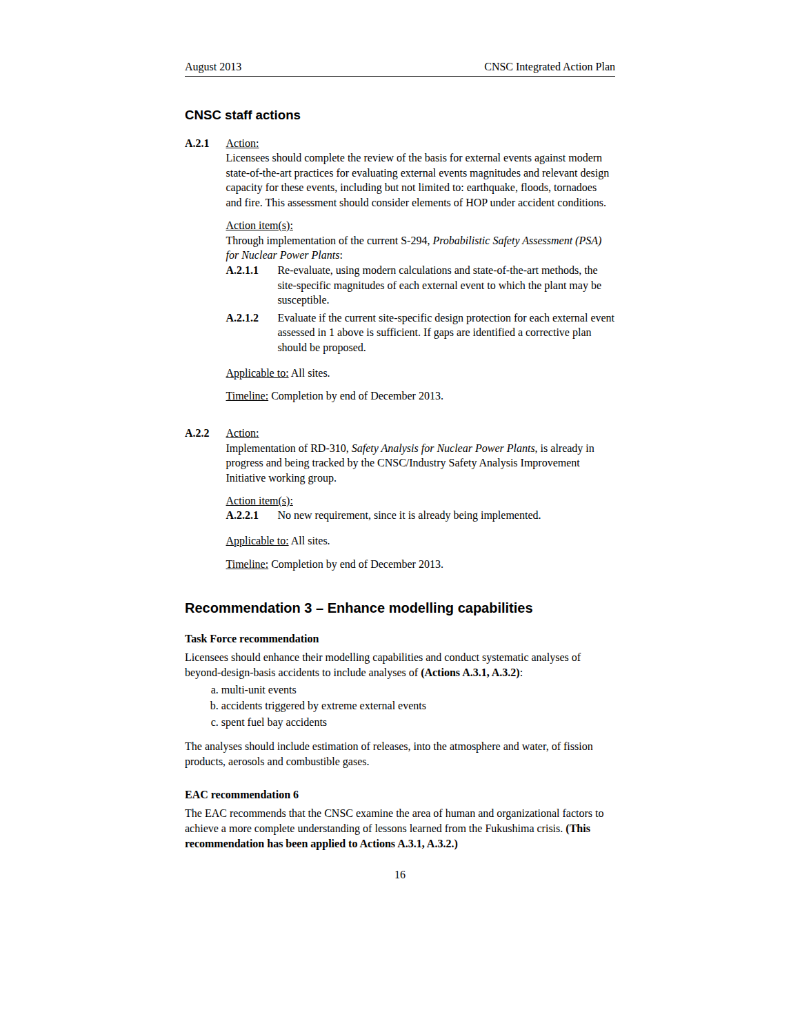August 2013
CNSC Integrated Action Plan
CNSC staff actions
A.2.1
Action:
Licensees should complete the review of the basis for external events against modern state-of-the-art practices for evaluating external events magnitudes and relevant design capacity for these events, including but not limited to: earthquake, floods, tornadoes and fire. This assessment should consider elements of HOP under accident conditions.
Action item(s):
Through implementation of the current S-294, Probabilistic Safety Assessment (PSA) for Nuclear Power Plants:
A.2.1.1
Re-evaluate, using modern calculations and state-of-the-art methods, the site-specific magnitudes of each external event to which the plant may be susceptible.
A.2.1.2
Evaluate if the current site-specific design protection for each external event assessed in 1 above is sufficient. If gaps are identified a corrective plan should be proposed.
Applicable to: All sites.
Timeline: Completion by end of December 2013.
A.2.2
Action:
Implementation of RD-310, Safety Analysis for Nuclear Power Plants, is already in progress and being tracked by the CNSC/Industry Safety Analysis Improvement Initiative working group.
Action item(s):
A.2.2.1
No new requirement, since it is already being implemented.
Applicable to: All sites.
Timeline: Completion by end of December 2013.
Recommendation 3 – Enhance modelling capabilities
Task Force recommendation
Licensees should enhance their modelling capabilities and conduct systematic analyses of beyond-design-basis accidents to include analyses of (Actions A.3.1, A.3.2):
multi-unit events
accidents triggered by extreme external events
spent fuel bay accidents
The analyses should include estimation of releases, into the atmosphere and water, of fission products, aerosols and combustible gases.
EAC recommendation 6
The EAC recommends that the CNSC examine the area of human and organizational factors to achieve a more complete understanding of lessons learned from the Fukushima crisis. (This recommendation has been applied to Actions A.3.1, A.3.2.)
16